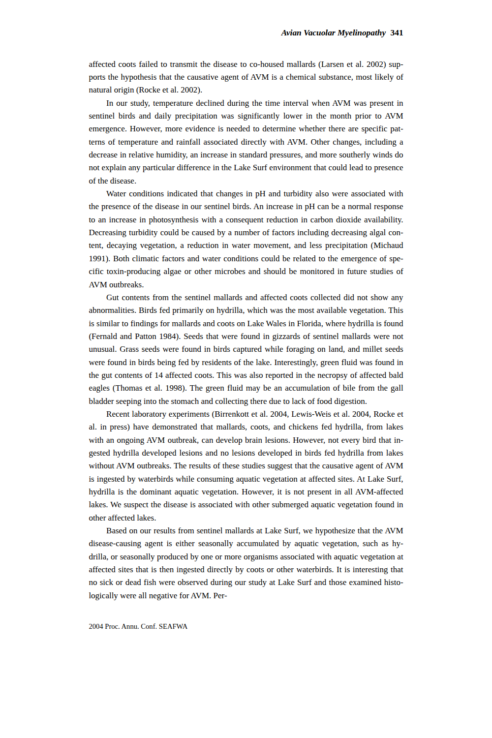Avian Vacuolar Myelinopathy 341
affected coots failed to transmit the disease to co-housed mallards (Larsen et al. 2002) supports the hypothesis that the causative agent of AVM is a chemical substance, most likely of natural origin (Rocke et al. 2002).
In our study, temperature declined during the time interval when AVM was present in sentinel birds and daily precipitation was significantly lower in the month prior to AVM emergence. However, more evidence is needed to determine whether there are specific patterns of temperature and rainfall associated directly with AVM. Other changes, including a decrease in relative humidity, an increase in standard pressures, and more southerly winds do not explain any particular difference in the Lake Surf environment that could lead to presence of the disease.
Water conditions indicated that changes in pH and turbidity also were associated with the presence of the disease in our sentinel birds. An increase in pH can be a normal response to an increase in photosynthesis with a consequent reduction in carbon dioxide availability. Decreasing turbidity could be caused by a number of factors including decreasing algal content, decaying vegetation, a reduction in water movement, and less precipitation (Michaud 1991). Both climatic factors and water conditions could be related to the emergence of specific toxin-producing algae or other microbes and should be monitored in future studies of AVM outbreaks.
Gut contents from the sentinel mallards and affected coots collected did not show any abnormalities. Birds fed primarily on hydrilla, which was the most available vegetation. This is similar to findings for mallards and coots on Lake Wales in Florida, where hydrilla is found (Fernald and Patton 1984). Seeds that were found in gizzards of sentinel mallards were not unusual. Grass seeds were found in birds captured while foraging on land, and millet seeds were found in birds being fed by residents of the lake. Interestingly, green fluid was found in the gut contents of 14 affected coots. This was also reported in the necropsy of affected bald eagles (Thomas et al. 1998). The green fluid may be an accumulation of bile from the gall bladder seeping into the stomach and collecting there due to lack of food digestion.
Recent laboratory experiments (Birrenkott et al. 2004, Lewis-Weis et al. 2004, Rocke et al. in press) have demonstrated that mallards, coots, and chickens fed hydrilla, from lakes with an ongoing AVM outbreak, can develop brain lesions. However, not every bird that ingested hydrilla developed lesions and no lesions developed in birds fed hydrilla from lakes without AVM outbreaks. The results of these studies suggest that the causative agent of AVM is ingested by waterbirds while consuming aquatic vegetation at affected sites. At Lake Surf, hydrilla is the dominant aquatic vegetation. However, it is not present in all AVM-affected lakes. We suspect the disease is associated with other submerged aquatic vegetation found in other affected lakes.
Based on our results from sentinel mallards at Lake Surf, we hypothesize that the AVM disease-causing agent is either seasonally accumulated by aquatic vegetation, such as hydrilla, or seasonally produced by one or more organisms associated with aquatic vegetation at affected sites that is then ingested directly by coots or other waterbirds. It is interesting that no sick or dead fish were observed during our study at Lake Surf and those examined histologically were all negative for AVM. Per-
2004 Proc. Annu. Conf. SEAFWA